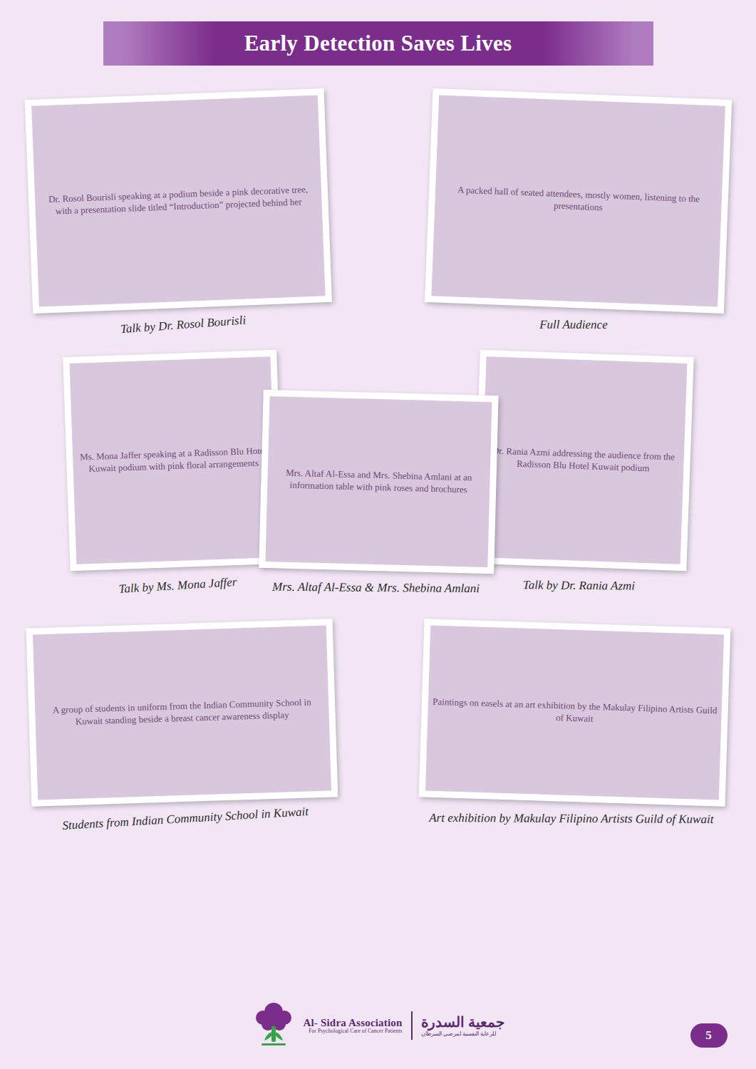Early Detection Saves Lives
Dr. Rosol Bourisli speaking at a podium beside a pink decorative tree, with a presentation slide titled “Introduction” projected behind her
Talk by Dr. Rosol Bourisli
A packed hall of seated attendees, mostly women, listening to the presentations
Full Audience
Ms. Mona Jaffer speaking at a Radisson Blu Hotel Kuwait podium with pink floral arrangements
Talk by Ms. Mona Jaffer
Mrs. Altaf Al-Essa and Mrs. Shebina Amlani at an information table with pink roses and brochures
Mrs. Altaf Al-Essa & Mrs. Shebina Amlani
Dr. Rania Azmi addressing the audience from the Radisson Blu Hotel Kuwait podium
Talk by Dr. Rania Azmi
A group of students in uniform from the Indian Community School in Kuwait standing beside a breast cancer awareness display
Students from Indian Community School in Kuwait
Paintings on easels at an art exhibition by the Makulay Filipino Artists Guild of Kuwait
Art exhibition by Makulay Filipino Artists Guild of Kuwait
Al- Sidra Association
For Psychological Care of Cancer Patients
جمعية السدرة
للرعاية النفسية لمرضى السرطان
5